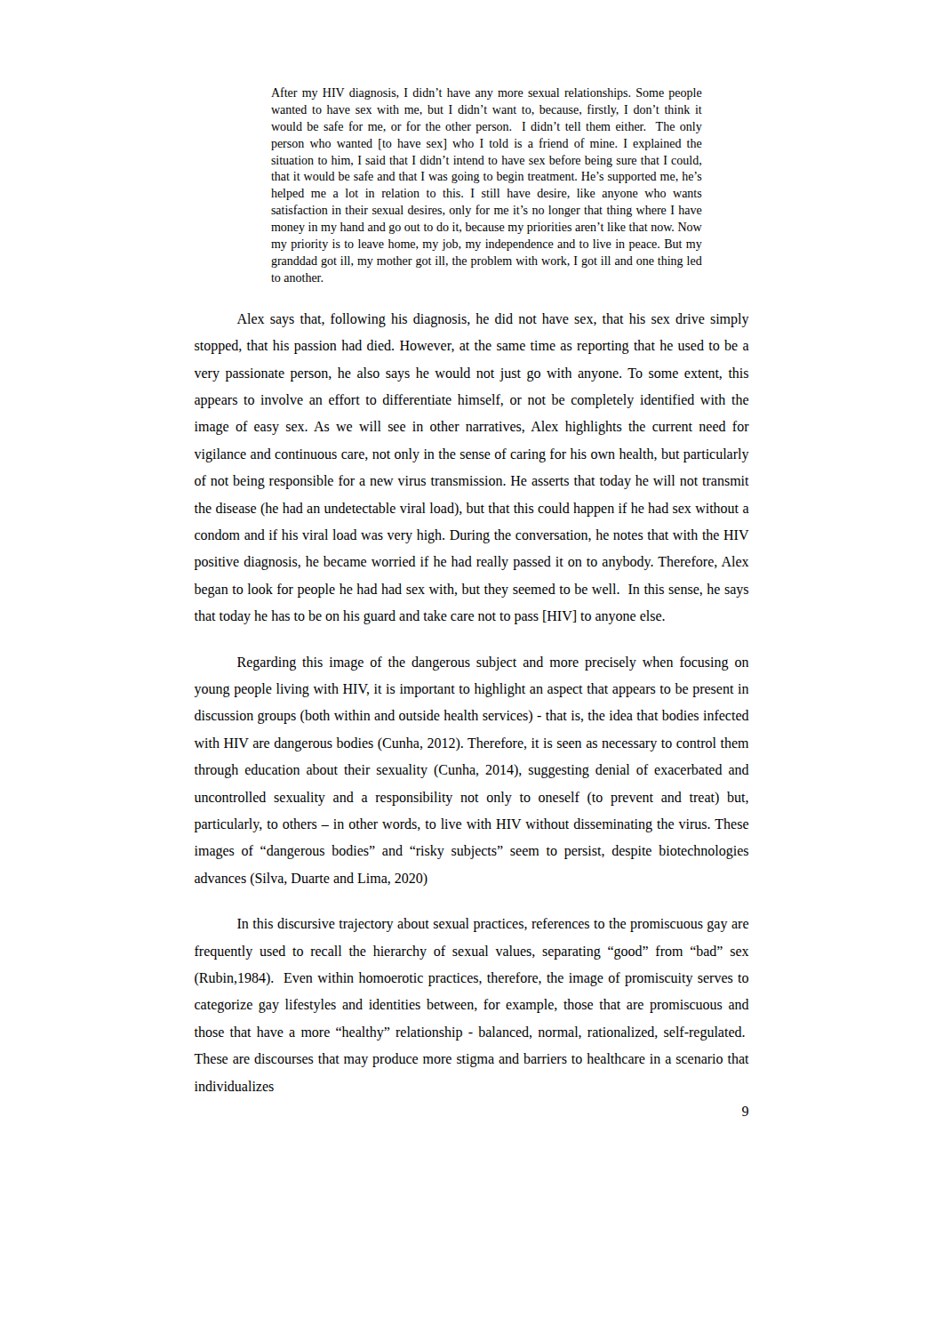After my HIV diagnosis, I didn’t have any more sexual relationships. Some people wanted to have sex with me, but I didn’t want to, because, firstly, I don’t think it would be safe for me, or for the other person. I didn’t tell them either. The only person who wanted [to have sex] who I told is a friend of mine. I explained the situation to him, I said that I didn’t intend to have sex before being sure that I could, that it would be safe and that I was going to begin treatment. He’s supported me, he’s helped me a lot in relation to this. I still have desire, like anyone who wants satisfaction in their sexual desires, only for me it’s no longer that thing where I have money in my hand and go out to do it, because my priorities aren’t like that now. Now my priority is to leave home, my job, my independence and to live in peace. But my granddad got ill, my mother got ill, the problem with work, I got ill and one thing led to another.
Alex says that, following his diagnosis, he did not have sex, that his sex drive simply stopped, that his passion had died. However, at the same time as reporting that he used to be a very passionate person, he also says he would not just go with anyone. To some extent, this appears to involve an effort to differentiate himself, or not be completely identified with the image of easy sex. As we will see in other narratives, Alex highlights the current need for vigilance and continuous care, not only in the sense of caring for his own health, but particularly of not being responsible for a new virus transmission. He asserts that today he will not transmit the disease (he had an undetectable viral load), but that this could happen if he had sex without a condom and if his viral load was very high. During the conversation, he notes that with the HIV positive diagnosis, he became worried if he had really passed it on to anybody. Therefore, Alex began to look for people he had had sex with, but they seemed to be well. In this sense, he says that today he has to be on his guard and take care not to pass [HIV] to anyone else.
Regarding this image of the dangerous subject and more precisely when focusing on young people living with HIV, it is important to highlight an aspect that appears to be present in discussion groups (both within and outside health services) - that is, the idea that bodies infected with HIV are dangerous bodies (Cunha, 2012). Therefore, it is seen as necessary to control them through education about their sexuality (Cunha, 2014), suggesting denial of exacerbated and uncontrolled sexuality and a responsibility not only to oneself (to prevent and treat) but, particularly, to others – in other words, to live with HIV without disseminating the virus. These images of “dangerous bodies” and “risky subjects” seem to persist, despite biotechnologies advances (Silva, Duarte and Lima, 2020)
In this discursive trajectory about sexual practices, references to the promiscuous gay are frequently used to recall the hierarchy of sexual values, separating “good” from “bad” sex (Rubin,1984). Even within homoerotic practices, therefore, the image of promiscuity serves to categorize gay lifestyles and identities between, for example, those that are promiscuous and those that have a more “healthy” relationship - balanced, normal, rationalized, self-regulated. These are discourses that may produce more stigma and barriers to healthcare in a scenario that individualizes
9